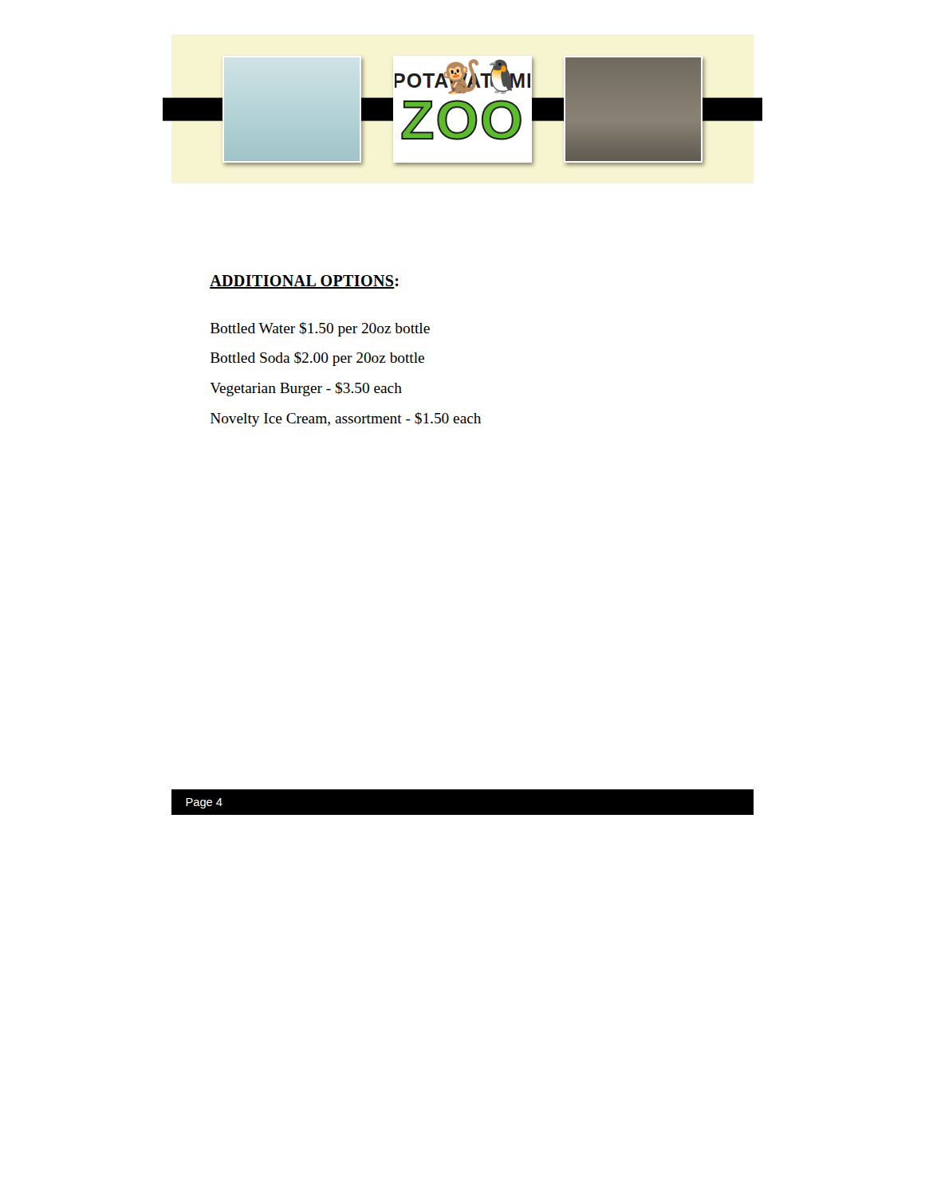🐒🐧 POTAWATOMI ZOO
ADDITIONAL OPTIONS:
Bottled Water $1.50 per 20oz bottle
Bottled Soda $2.00 per 20oz bottle
Vegetarian Burger - $3.50 each
Novelty Ice Cream, assortment - $1.50 each
Page 4